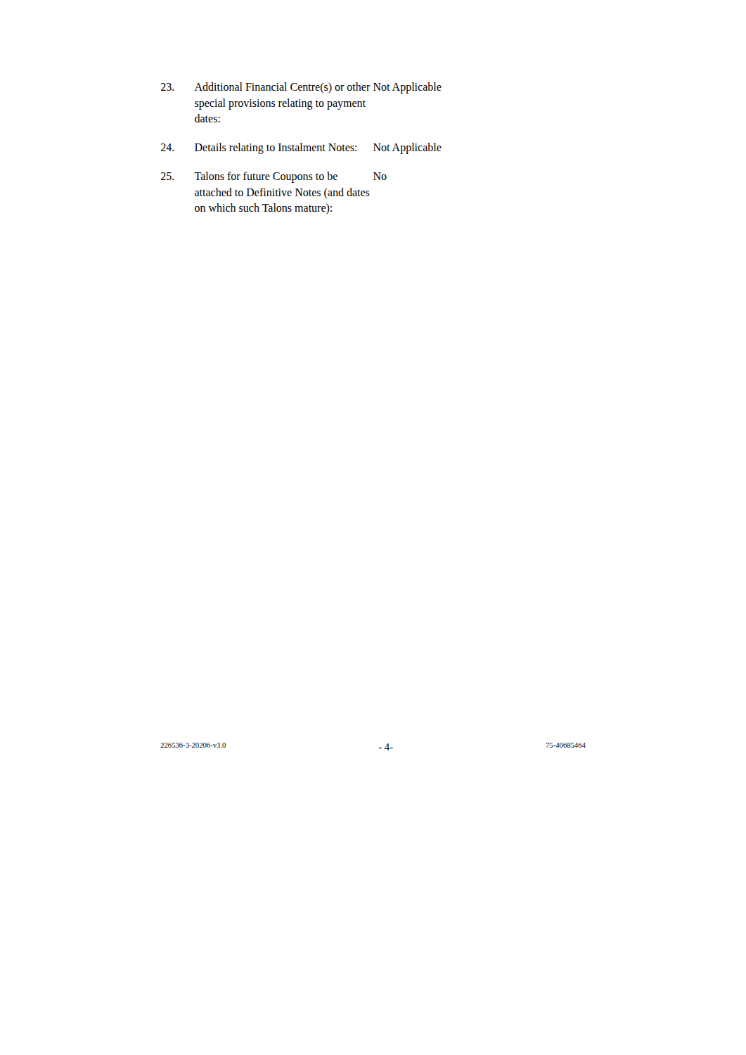| 23. | Additional Financial Centre(s) or other special provisions relating to payment dates: | Not Applicable |
| 24. | Details relating to Instalment Notes: | Not Applicable |
| 25. | Talons for future Coupons to be attached to Definitive Notes (and dates on which such Talons mature): | No |
226536-3-20206-v3.0 75-40685464
- 4-